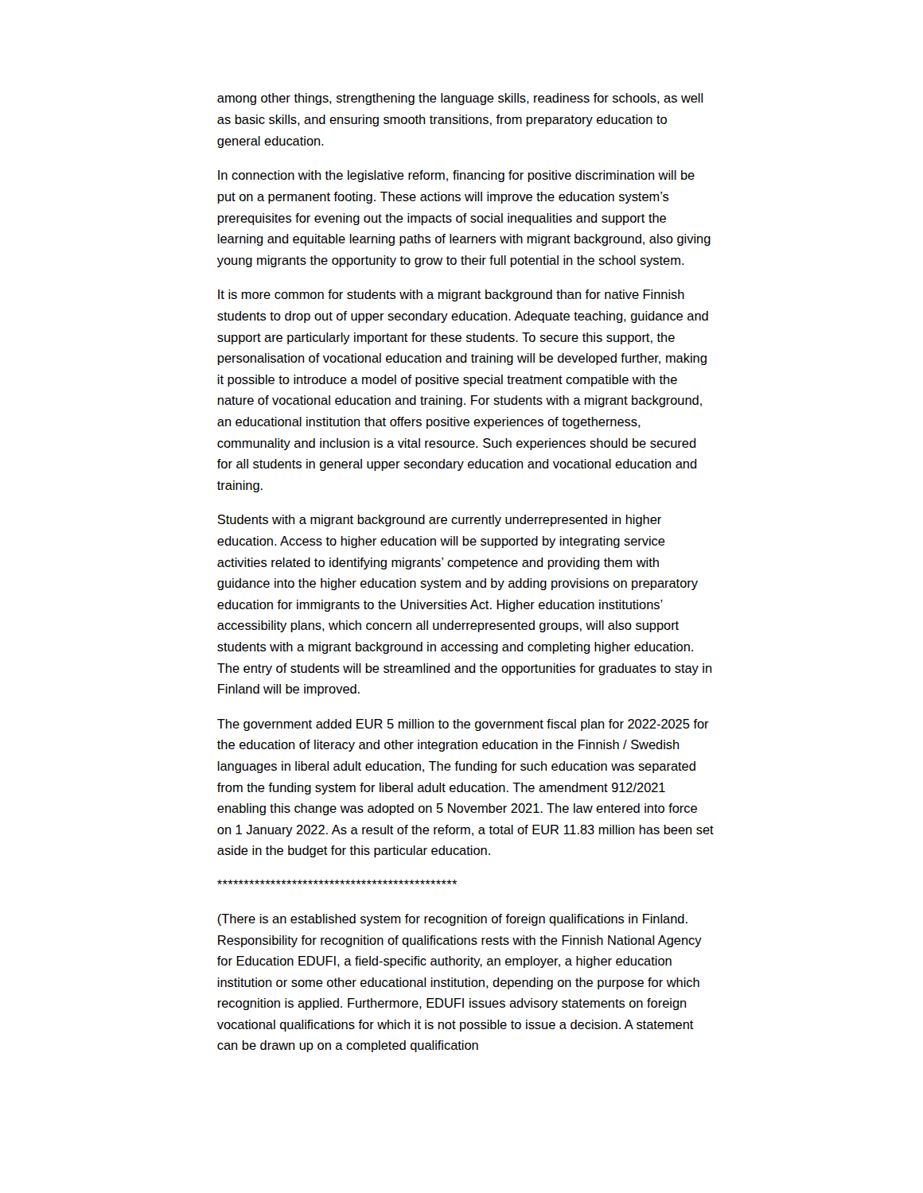among other things, strengthening the language skills, readiness for schools, as well as basic skills, and ensuring smooth transitions, from preparatory education to general education.
In connection with the legislative reform, financing for positive discrimination will be put on a permanent footing. These actions will improve the education system’s prerequisites for evening out the impacts of social inequalities and support the learning and equitable learning paths of learners with migrant background, also giving young migrants the opportunity to grow to their full potential in the school system.
It is more common for students with a migrant background than for native Finnish students to drop out of upper secondary education. Adequate teaching, guidance and support are particularly important for these students. To secure this support, the personalisation of vocational education and training will be developed further, making it possible to introduce a model of positive special treatment compatible with the nature of vocational education and training. For students with a migrant background, an educational institution that offers positive experiences of togetherness, communality and inclusion is a vital resource. Such experiences should be secured for all students in general upper secondary education and vocational education and training.
Students with a migrant background are currently underrepresented in higher education. Access to higher education will be supported by integrating service activities related to identifying migrants’ competence and providing them with guidance into the higher education system and by adding provisions on preparatory education for immigrants to the Universities Act. Higher education institutions’ accessibility plans, which concern all underrepresented groups, will also support students with a migrant background in accessing and completing higher education. The entry of students will be streamlined and the opportunities for graduates to stay in Finland will be improved.
The government added EUR 5 million to the government fiscal plan for 2022-2025 for the education of literacy and other integration education in the Finnish / Swedish languages in liberal adult education, The funding for such education was separated from the funding system for liberal adult education. The amendment 912/2021 enabling this change was adopted on 5 November 2021. The law entered into force on 1 January 2022. As a result of the reform, a total of EUR 11.83 million has been set aside in the budget for this particular education.
*********************************************
(There is an established system for recognition of foreign qualifications in Finland. Responsibility for recognition of qualifications rests with the Finnish National Agency for Education EDUFI, a field-specific authority, an employer, a higher education institution or some other educational institution, depending on the purpose for which recognition is applied. Furthermore, EDUFI issues advisory statements on foreign vocational qualifications for which it is not possible to issue a decision. A statement can be drawn up on a completed qualification